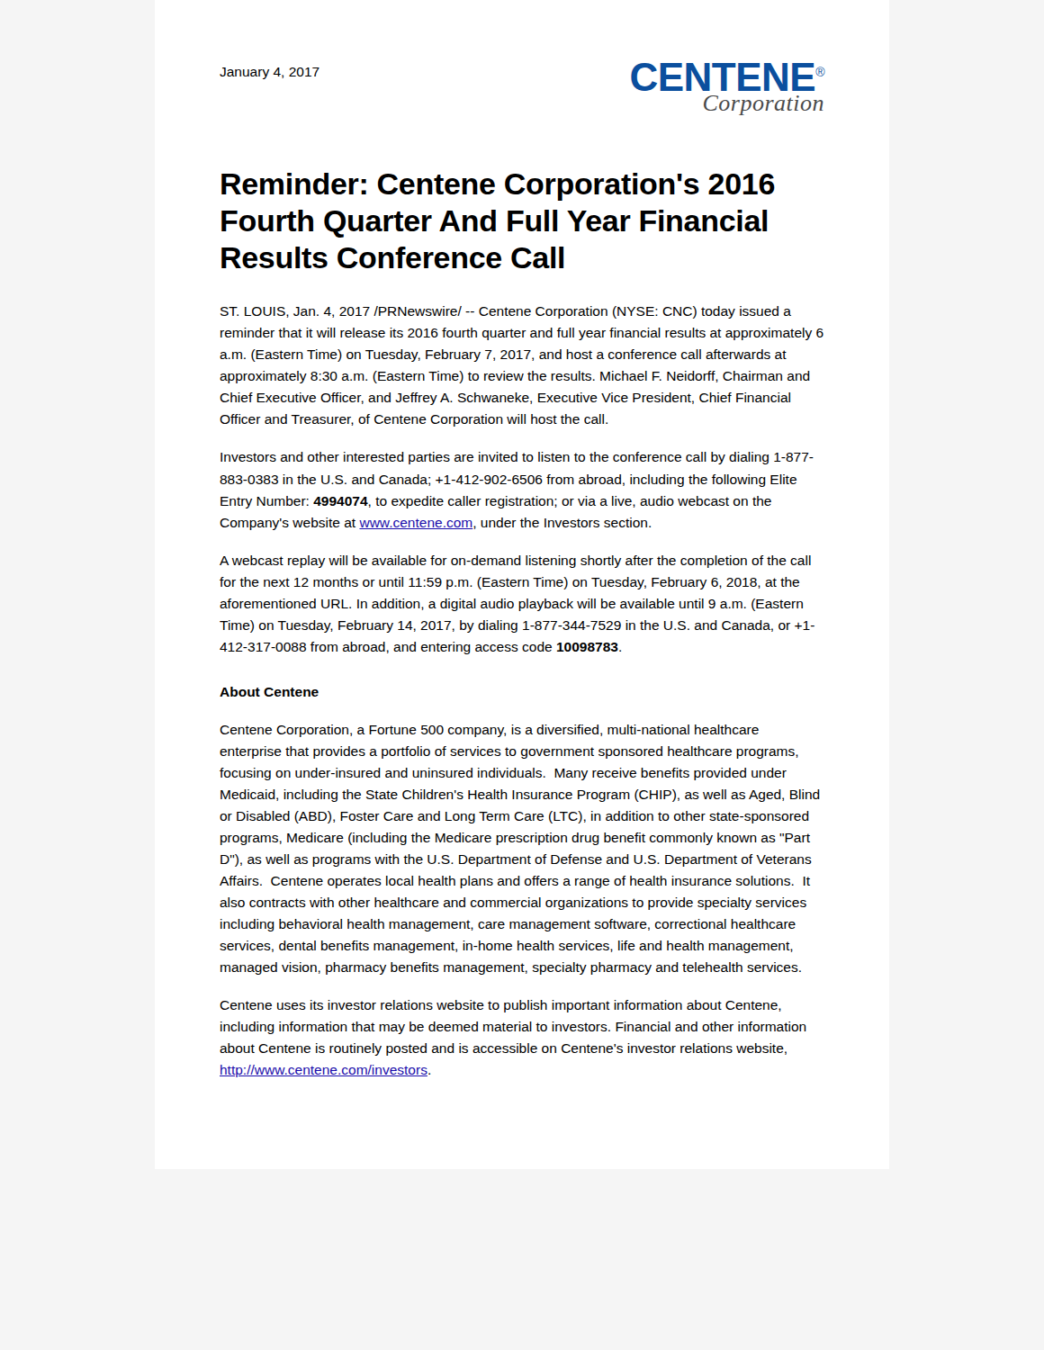January 4, 2017
CENTENE®
Corporation
Reminder: Centene Corporation's 2016 Fourth Quarter And Full Year Financial Results Conference Call
ST. LOUIS, Jan. 4, 2017 /PRNewswire/ -- Centene Corporation (NYSE: CNC) today issued a reminder that it will release its 2016 fourth quarter and full year financial results at approximately 6 a.m. (Eastern Time) on Tuesday, February 7, 2017, and host a conference call afterwards at approximately 8:30 a.m. (Eastern Time) to review the results. Michael F. Neidorff, Chairman and Chief Executive Officer, and Jeffrey A. Schwaneke, Executive Vice President, Chief Financial Officer and Treasurer, of Centene Corporation will host the call.
Investors and other interested parties are invited to listen to the conference call by dialing 1-877-883-0383 in the U.S. and Canada; +1-412-902-6506 from abroad, including the following Elite Entry Number: 4994074, to expedite caller registration; or via a live, audio webcast on the Company's website at www.centene.com, under the Investors section.
A webcast replay will be available for on-demand listening shortly after the completion of the call for the next 12 months or until 11:59 p.m. (Eastern Time) on Tuesday, February 6, 2018, at the aforementioned URL. In addition, a digital audio playback will be available until 9 a.m. (Eastern Time) on Tuesday, February 14, 2017, by dialing 1-877-344-7529 in the U.S. and Canada, or +1-412-317-0088 from abroad, and entering access code 10098783.
About Centene
Centene Corporation, a Fortune 500 company, is a diversified, multi-national healthcare enterprise that provides a portfolio of services to government sponsored healthcare programs, focusing on under-insured and uninsured individuals. Many receive benefits provided under Medicaid, including the State Children's Health Insurance Program (CHIP), as well as Aged, Blind or Disabled (ABD), Foster Care and Long Term Care (LTC), in addition to other state-sponsored programs, Medicare (including the Medicare prescription drug benefit commonly known as "Part D"), as well as programs with the U.S. Department of Defense and U.S. Department of Veterans Affairs. Centene operates local health plans and offers a range of health insurance solutions. It also contracts with other healthcare and commercial organizations to provide specialty services including behavioral health management, care management software, correctional healthcare services, dental benefits management, in-home health services, life and health management, managed vision, pharmacy benefits management, specialty pharmacy and telehealth services.
Centene uses its investor relations website to publish important information about Centene, including information that may be deemed material to investors. Financial and other information about Centene is routinely posted and is accessible on Centene's investor relations website, http://www.centene.com/investors.